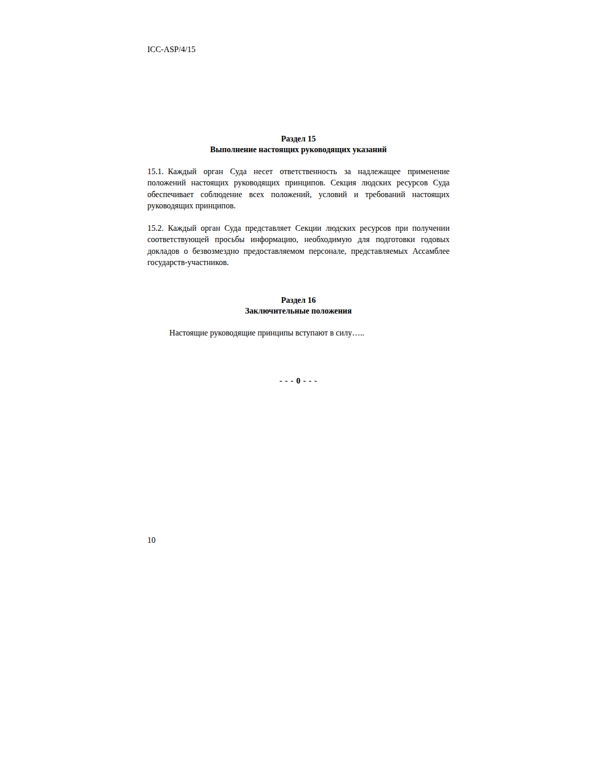ICC-ASP/4/15
Раздел 15Выполнение настоящих руководящих указаний
15.1. Каждый орган Суда несет ответственность за надлежащее применение положений настоящих руководящих принципов. Секция людских ресурсов Суда обеспечивает соблюдение всех положений, условий и требований настоящих руководящих принципов.
15.2. Каждый орган Суда представляет Секции людских ресурсов при получении соответствующей просьбы информацию, необходимую для подготовки годовых докладов о безвозмездно предоставляемом персонале, представляемых Ассамблее государств-участников.
Раздел 16Заключительные положения
Настоящие руководящие принципы вступают в силу…..
- - - 0 - - -
10